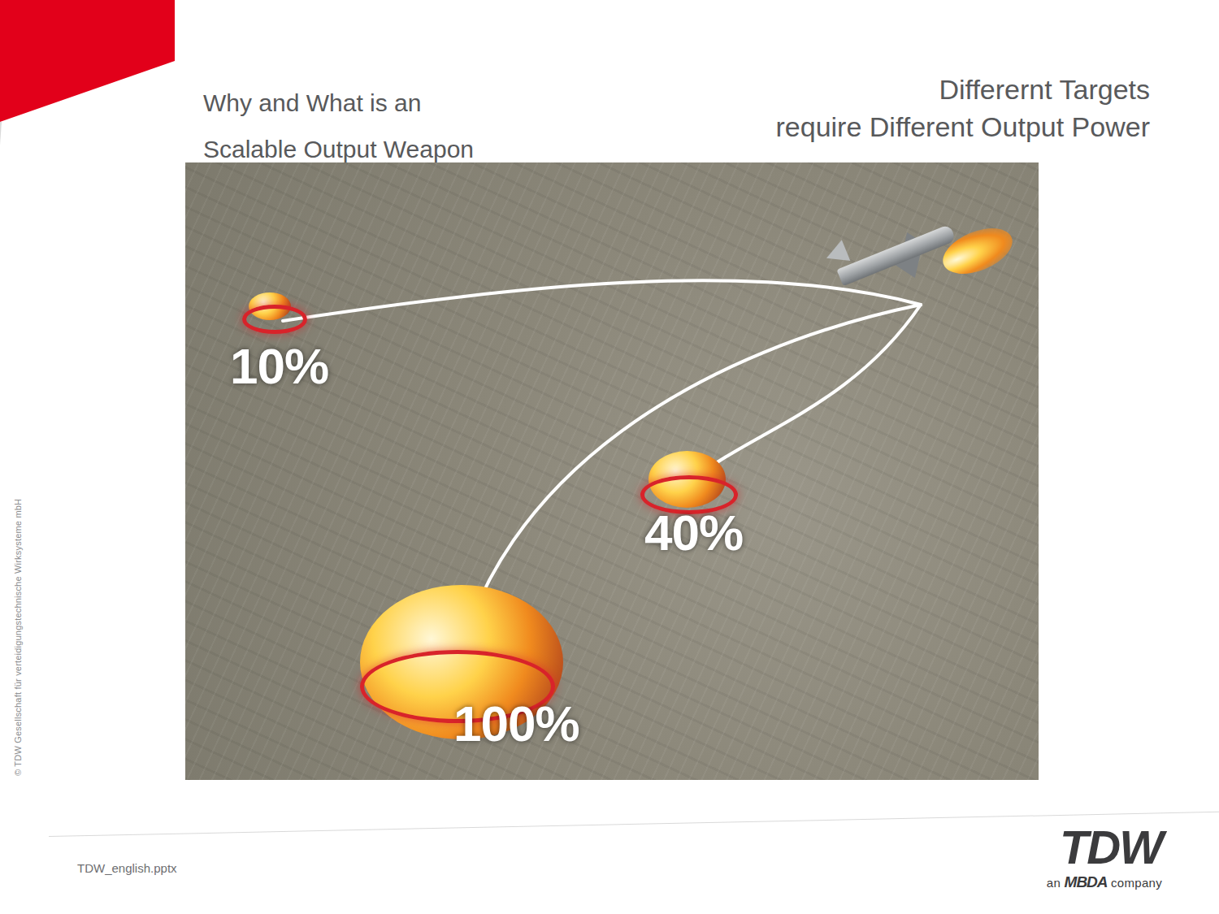Why and What is an
Scalable Output Weapon
Differernt Targets
require Different Output Power
10%
40%
100%
© TDW Gesellschaft für verteidigungstechnische Wirksysteme mbH
TDW_english.pptx
TDW
an MBDA company